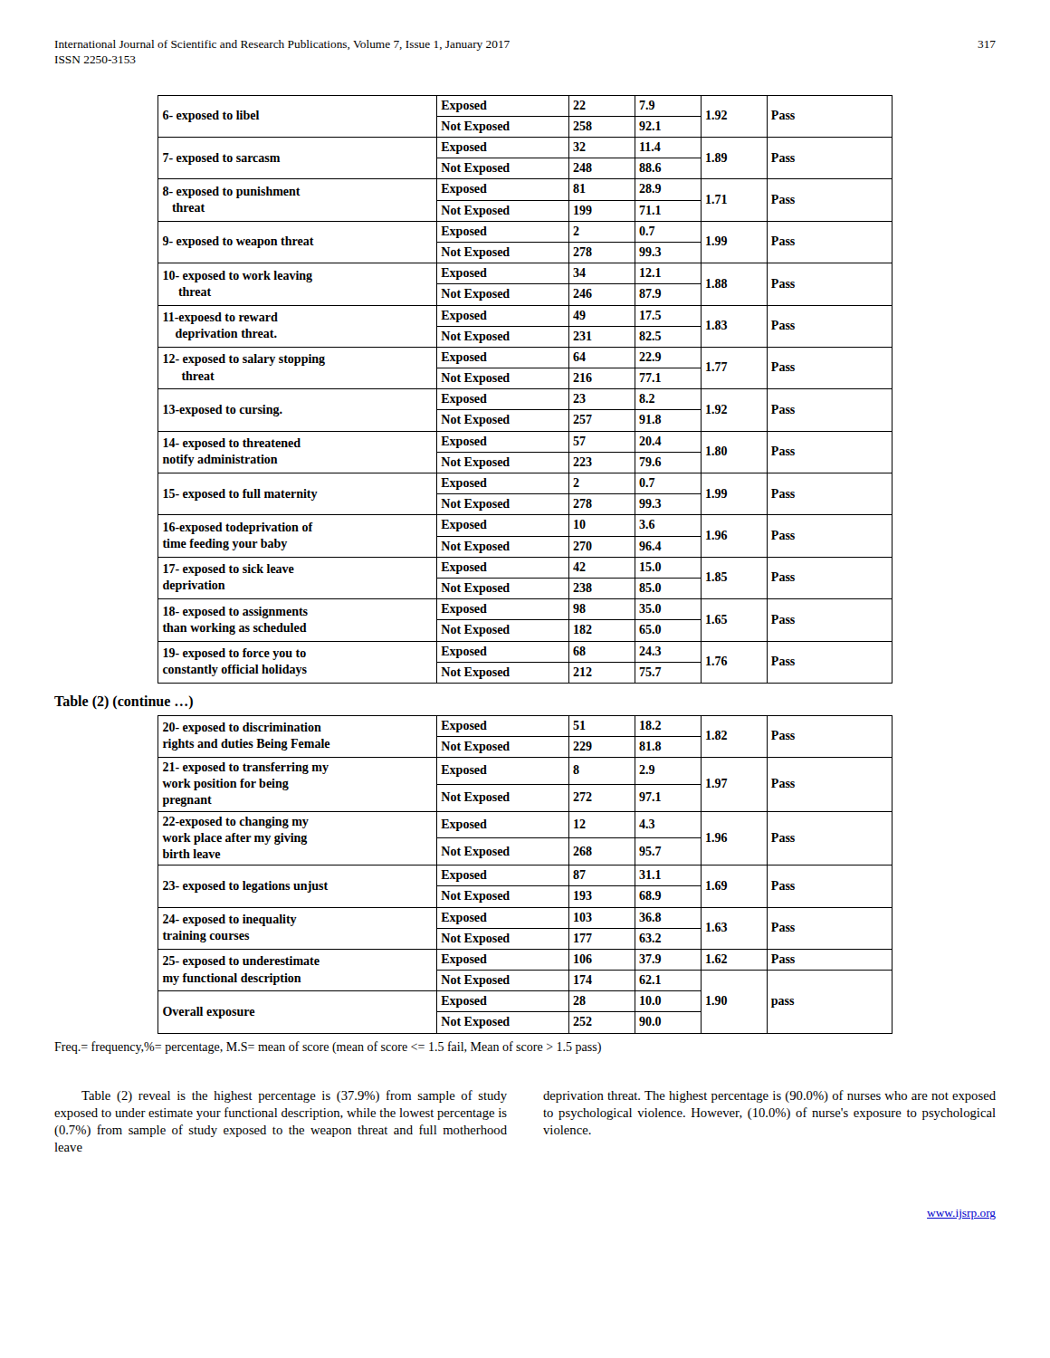International Journal of Scientific and Research Publications, Volume 7, Issue 1, January 2017
ISSN 2250-3153
317
| 6- exposed to libel | Exposed | 22 | 7.9 | 1.92 | Pass |
| Not Exposed | 258 | 92.1 |
| 7- exposed to sarcasm | Exposed | 32 | 11.4 | 1.89 | Pass |
| Not Exposed | 248 | 88.6 |
| 8- exposed to punishment threat | Exposed | 81 | 28.9 | 1.71 | Pass |
| Not Exposed | 199 | 71.1 |
| 9- exposed to weapon threat | Exposed | 2 | 0.7 | 1.99 | Pass |
| Not Exposed | 278 | 99.3 |
| 10- exposed to work leaving threat | Exposed | 34 | 12.1 | 1.88 | Pass |
| Not Exposed | 246 | 87.9 |
| 11-expoesd to reward deprivation threat. | Exposed | 49 | 17.5 | 1.83 | Pass |
| Not Exposed | 231 | 82.5 |
| 12- exposed to salary stopping threat | Exposed | 64 | 22.9 | 1.77 | Pass |
| Not Exposed | 216 | 77.1 |
| 13-exposed to cursing. | Exposed | 23 | 8.2 | 1.92 | Pass |
| Not Exposed | 257 | 91.8 |
| 14- exposed to threatened notify administration | Exposed | 57 | 20.4 | 1.80 | Pass |
| Not Exposed | 223 | 79.6 |
| 15- exposed to full maternity | Exposed | 2 | 0.7 | 1.99 | Pass |
| Not Exposed | 278 | 99.3 |
| 16-exposed todeprivation of time feeding your baby | Exposed | 10 | 3.6 | 1.96 | Pass |
| Not Exposed | 270 | 96.4 |
| 17- exposed to sick leave deprivation | Exposed | 42 | 15.0 | 1.85 | Pass |
| Not Exposed | 238 | 85.0 |
| 18- exposed to assignments than working as scheduled | Exposed | 98 | 35.0 | 1.65 | Pass |
| Not Exposed | 182 | 65.0 |
| 19- exposed to force you to constantly official holidays | Exposed | 68 | 24.3 | 1.76 | Pass |
| Not Exposed | 212 | 75.7 |
Table (2) (continue …)
| 20- exposed to discrimination rights and duties Being Female | Exposed | 51 | 18.2 | 1.82 | Pass |
| Not Exposed | 229 | 81.8 |
| 21- exposed to transferring my work position for being pregnant | Exposed | 8 | 2.9 | 1.97 | Pass |
| Not Exposed | 272 | 97.1 |
| 22-exposed to changing my work place after my giving birth leave | Exposed | 12 | 4.3 | 1.96 | Pass |
| Not Exposed | 268 | 95.7 |
| 23- exposed to legations unjust | Exposed | 87 | 31.1 | 1.69 | Pass |
| Not Exposed | 193 | 68.9 |
| 24- exposed to inequality training courses | Exposed | 103 | 36.8 | 1.63 | Pass |
| Not Exposed | 177 | 63.2 |
| 25- exposed to underestimate my functional description | Exposed | 106 | 37.9 | 1.62 | Pass |
| Not Exposed | 174 | 62.1 | 1.90 | pass |
| Overall exposure | Exposed | 28 | 10.0 |
| Not Exposed | 252 | 90.0 |
Freq.= frequency,%= percentage, M.S= mean of score (mean of score <= 1.5 fail, Mean of score > 1.5 pass)
Table (2) reveal is the highest percentage is (37.9%) from sample of study exposed to under estimate your functional description, while the lowest percentage is (0.7%) from sample of study exposed to the weapon threat and full motherhood leave
deprivation threat. The highest percentage is (90.0%) of nurses who are not exposed to psychological violence. However, (10.0%) of nurse's exposure to psychological violence.
www.ijsrp.org